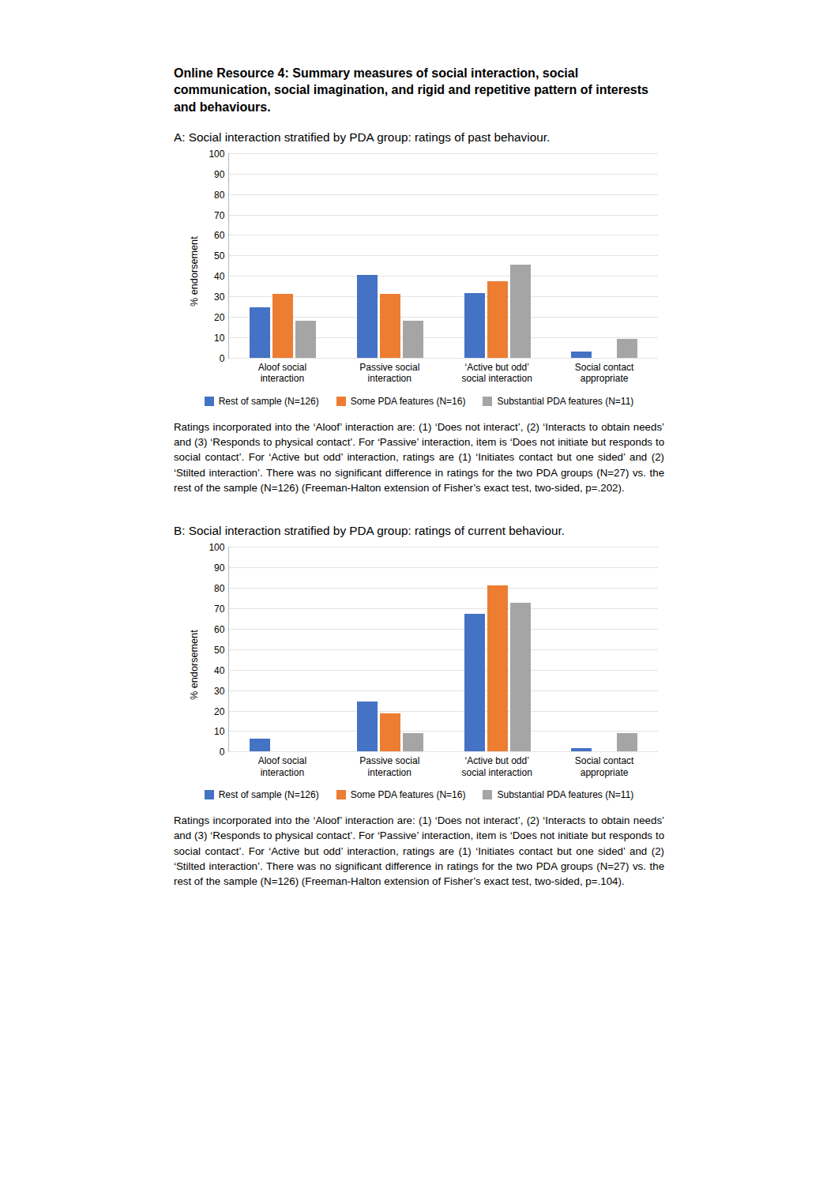Online Resource 4: Summary measures of social interaction, social communication, social imagination, and rigid and repetitive pattern of interests and behaviours.
A: Social interaction stratified by PDA group: ratings of past behaviour.
% endorsement
100
90
80
70
60
50
40
30
20
10
0
Aloof social
interaction
Passive social
interaction
‘Active but odd’
social interaction
Social contact
appropriate
Rest of sample (N=126)
Some PDA features (N=16)
Substantial PDA features (N=11)
Ratings incorporated into the ‘Aloof’ interaction are: (1) ‘Does not interact’, (2) ‘Interacts to obtain needs’ and (3) ‘Responds to physical contact’. For ‘Passive’ interaction, item is ‘Does not initiate but responds to social contact’. For ‘Active but odd’ interaction, ratings are (1) ‘Initiates contact but one sided’ and (2) ‘Stilted interaction’. There was no significant difference in ratings for the two PDA groups (N=27) vs. the rest of the sample (N=126) (Freeman-Halton extension of Fisher’s exact test, two-sided, p=.202).
B: Social interaction stratified by PDA group: ratings of current behaviour.
% endorsement
100
90
80
70
60
50
40
30
20
10
0
Aloof social
interaction
Passive social
interaction
‘Active but odd’
social interaction
Social contact
appropriate
Rest of sample (N=126)
Some PDA features (N=16)
Substantial PDA features (N=11)
Ratings incorporated into the ‘Aloof’ interaction are: (1) ‘Does not interact’, (2) ‘Interacts to obtain needs’ and (3) ‘Responds to physical contact’. For ‘Passive’ interaction, item is ‘Does not initiate but responds to social contact’. For ‘Active but odd’ interaction, ratings are (1) ‘Initiates contact but one sided’ and (2) ‘Stilted interaction’. There was no significant difference in ratings for the two PDA groups (N=27) vs. the rest of the sample (N=126) (Freeman-Halton extension of Fisher’s exact test, two-sided, p=.104).